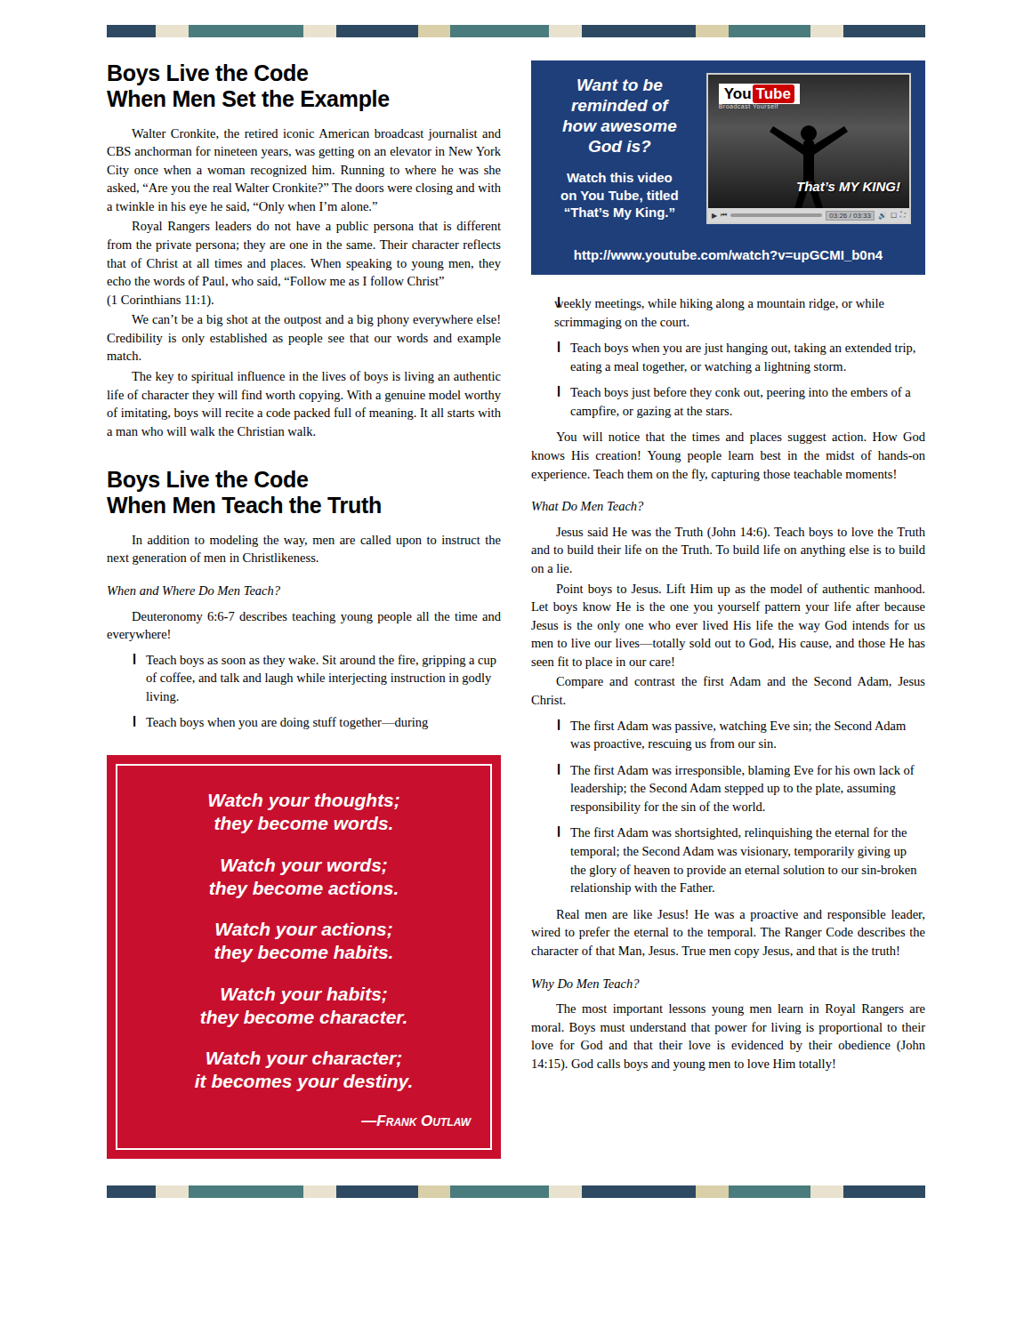Boys Live the Code
When Men Set the Example
Walter Cronkite, the retired iconic American broadcast journalist and CBS anchorman for nineteen years, was getting on an elevator in New York City once when a woman recognized him. Running to where he was she asked, “Are you the real Walter Cronkite?” The doors were closing and with a twinkle in his eye he said, “Only when I’m alone.”
Royal Rangers leaders do not have a public persona that is different from the private persona; they are one in the same. Their character reflects that of Christ at all times and places. When speaking to young men, they echo the words of Paul, who said, “Follow me as I follow Christ”
(1 Corinthians 11:1).
We can’t be a big shot at the outpost and a big phony everywhere else! Credibility is only established as people see that our words and example match.
The key to spiritual influence in the lives of boys is living an authentic life of character they will find worth copying. With a genuine model worthy of imitating, boys will recite a code packed full of meaning. It all starts with a man who will walk the Christian walk.
Boys Live the Code
When Men Teach the Truth
In addition to modeling the way, men are called upon to instruct the next generation of men in Christlikeness.
When and Where Do Men Teach?
Deuteronomy 6:6-7 describes teaching young people all the time and everywhere!
Teach boys as soon as they wake. Sit around the fire, gripping a cup of coffee, and talk and laugh while interjecting instruction in godly living.
Teach boys when you are doing stuff together—during
Watch your thoughts;
they become words.
Watch your words;
they become actions.
Watch your actions;
they become habits.
Watch your habits;
they become character.
Watch your character;
it becomes your destiny.
—Frank Outlaw
Want to be
reminded of
how awesome
God is?
Watch this video
on You Tube, titled
“That’s My King.”
YouTube
Broadcast Yourself
That’s MY KING!
▶ ⏮
03:26 / 03:33 🔊 ☐ ⛶
http://www.youtube.com/watch?v=upGCMI_b0n4
weekly meetings, while hiking along a mountain ridge, or while scrimmaging on the court.
Teach boys when you are just hanging out, taking an extended trip, eating a meal together, or watching a lightning storm.
Teach boys just before they conk out, peering into the embers of a campfire, or gazing at the stars.
You will notice that the times and places suggest action. How God knows His creation! Young people learn best in the midst of hands-on experience. Teach them on the fly, capturing those teachable moments!
What Do Men Teach?
Jesus said He was the Truth (John 14:6). Teach boys to love the Truth and to build their life on the Truth. To build life on anything else is to build on a lie.
Point boys to Jesus. Lift Him up as the model of authentic manhood. Let boys know He is the one you yourself pattern your life after because Jesus is the only one who ever lived His life the way God intends for us men to live our lives—totally sold out to God, His cause, and those He has seen fit to place in our care!
Compare and contrast the first Adam and the Second Adam, Jesus Christ.
The first Adam was passive, watching Eve sin; the Second Adam was proactive, rescuing us from our sin.
The first Adam was irresponsible, blaming Eve for his own lack of leadership; the Second Adam stepped up to the plate, assuming responsibility for the sin of the world.
The first Adam was shortsighted, relinquishing the eternal for the temporal; the Second Adam was visionary, temporarily giving up the glory of heaven to provide an eternal solution to our sin-broken relationship with the Father.
Real men are like Jesus! He was a proactive and responsible leader, wired to prefer the eternal to the temporal. The Ranger Code describes the character of that Man, Jesus. True men copy Jesus, and that is the truth!
Why Do Men Teach?
The most important lessons young men learn in Royal Rangers are moral. Boys must understand that power for living is proportional to their love for God and that their love is evidenced by their obedience (John 14:15). God calls boys and young men to love Him totally!